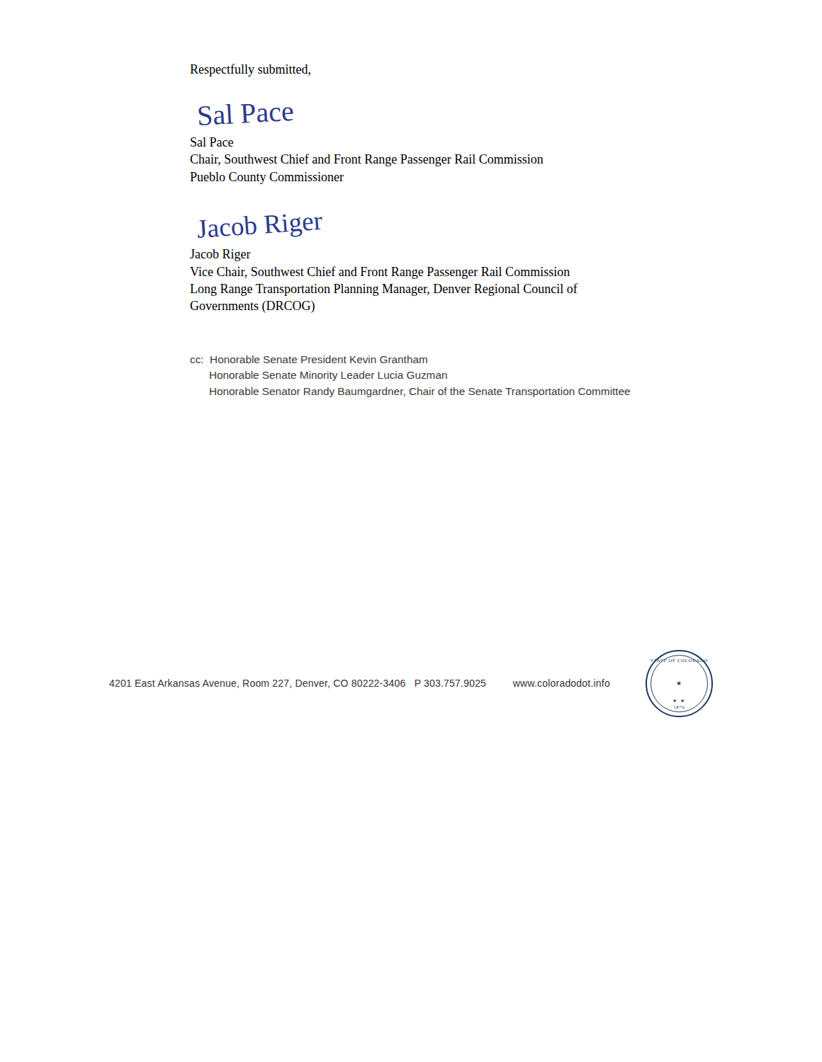Respectfully submitted,
Sal Pace
Sal Pace
Chair, Southwest Chief and Front Range Passenger Rail Commission
Pueblo County Commissioner
Jacob Riger
Jacob Riger
Vice Chair, Southwest Chief and Front Range Passenger Rail Commission
Long Range Transportation Planning Manager, Denver Regional Council of Governments (DRCOG)
cc: Honorable Senate President Kevin Grantham
Honorable Senate Minority Leader Lucia Guzman
Honorable Senator Randy Baumgardner, Chair of the Senate Transportation Committee
4201 East Arkansas Avenue, Room 227, Denver, CO 80222-3406 P 303.757.9025 www.coloradodot.info
STATE OF COLORADO
★
★ ★
1876